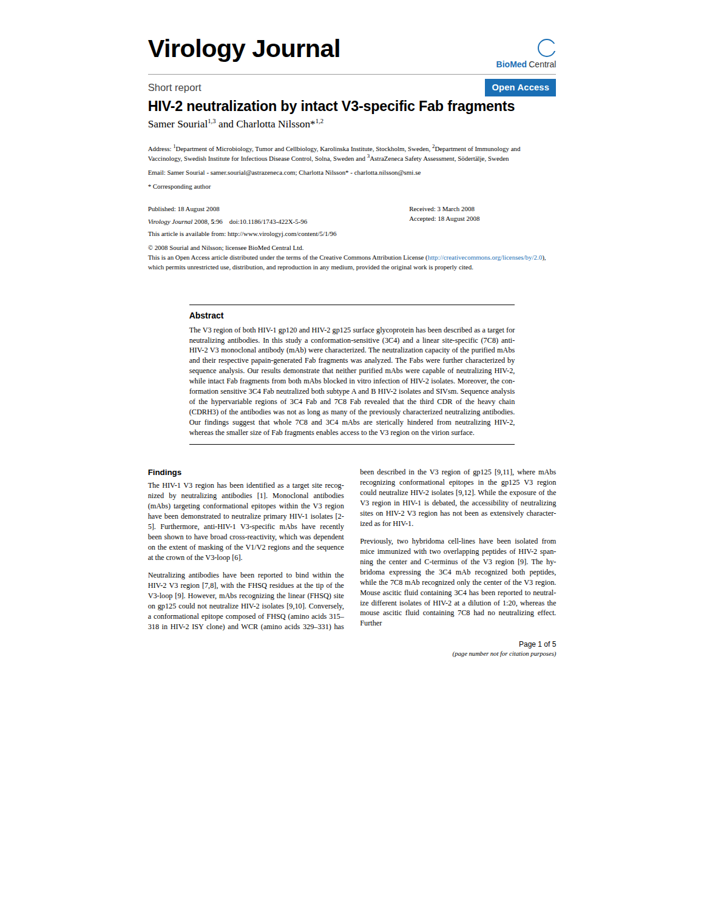Virology Journal
BioMed Central
Open Access
Short report
HIV-2 neutralization by intact V3-specific Fab fragments
Samer Sourial1,3 and Charlotta Nilsson*1,2
Address: 1Department of Microbiology, Tumor and Cellbiology, Karolinska Institute, Stockholm, Sweden, 2Department of Immunology and Vaccinology, Swedish Institute for Infectious Disease Control, Solna, Sweden and 3AstraZeneca Safety Assessment, Södertälje, Sweden
Email: Samer Sourial - samer.sourial@astrazeneca.com; Charlotta Nilsson* - charlotta.nilsson@smi.se
* Corresponding author
Published: 18 August 2008
Virology Journal 2008, 5:96 doi:10.1186/1743-422X-5-96
This article is available from: http://www.virologyj.com/content/5/1/96
Received: 3 March 2008
Accepted: 18 August 2008
© 2008 Sourial and Nilsson; licensee BioMed Central Ltd.
This is an Open Access article distributed under the terms of the Creative Commons Attribution License (http://creativecommons.org/licenses/by/2.0), which permits unrestricted use, distribution, and reproduction in any medium, provided the original work is properly cited.
Abstract
The V3 region of both HIV-1 gp120 and HIV-2 gp125 surface glycoprotein has been described as a target for neutralizing antibodies. In this study a conformation-sensitive (3C4) and a linear site-specific (7C8) anti-HIV-2 V3 monoclonal antibody (mAb) were characterized. The neutralization capacity of the purified mAbs and their respective papain-generated Fab fragments was analyzed. The Fabs were further characterized by sequence analysis. Our results demonstrate that neither purified mAbs were capable of neutralizing HIV-2, while intact Fab fragments from both mAbs blocked in vitro infection of HIV-2 isolates. Moreover, the conformation sensitive 3C4 Fab neutralized both subtype A and B HIV-2 isolates and SIVsm. Sequence analysis of the hypervariable regions of 3C4 Fab and 7C8 Fab revealed that the third CDR of the heavy chain (CDRH3) of the antibodies was not as long as many of the previously characterized neutralizing antibodies. Our findings suggest that whole 7C8 and 3C4 mAbs are sterically hindered from neutralizing HIV-2, whereas the smaller size of Fab fragments enables access to the V3 region on the virion surface.
Findings
The HIV-1 V3 region has been identified as a target site recognized by neutralizing antibodies [1]. Monoclonal antibodies (mAbs) targeting conformational epitopes within the V3 region have been demonstrated to neutralize primary HIV-1 isolates [2-5]. Furthermore, anti-HIV-1 V3-specific mAbs have recently been shown to have broad cross-reactivity, which was dependent on the extent of masking of the V1/V2 regions and the sequence at the crown of the V3-loop [6].
Neutralizing antibodies have been reported to bind within the HIV-2 V3 region [7,8], with the FHSQ residues at the tip of the V3-loop [9]. However, mAbs recognizing the linear (FHSQ) site on gp125 could not neutralize HIV-2 isolates [9,10]. Conversely, a conformational epitope composed of FHSQ (amino acids 315–318 in HIV-2 ISY clone) and WCR (amino acids 329–331) has been described in the V3 region of gp125 [9,11], where mAbs recognizing conformational epitopes in the gp125 V3 region could neutralize HIV-2 isolates [9,12]. While the exposure of the V3 region in HIV-1 is debated, the accessibility of neutralizing sites on HIV-2 V3 region has not been as extensively characterized as for HIV-1.
Previously, two hybridoma cell-lines have been isolated from mice immunized with two overlapping peptides of HIV-2 spanning the center and C-terminus of the V3 region [9]. The hybridoma expressing the 3C4 mAb recognized both peptides, while the 7C8 mAb recognized only the center of the V3 region. Mouse ascitic fluid containing 3C4 has been reported to neutralize different isolates of HIV-2 at a dilution of 1:20, whereas the mouse ascitic fluid containing 7C8 had no neutralizing effect. Further
Page 1 of 5
(page number not for citation purposes)